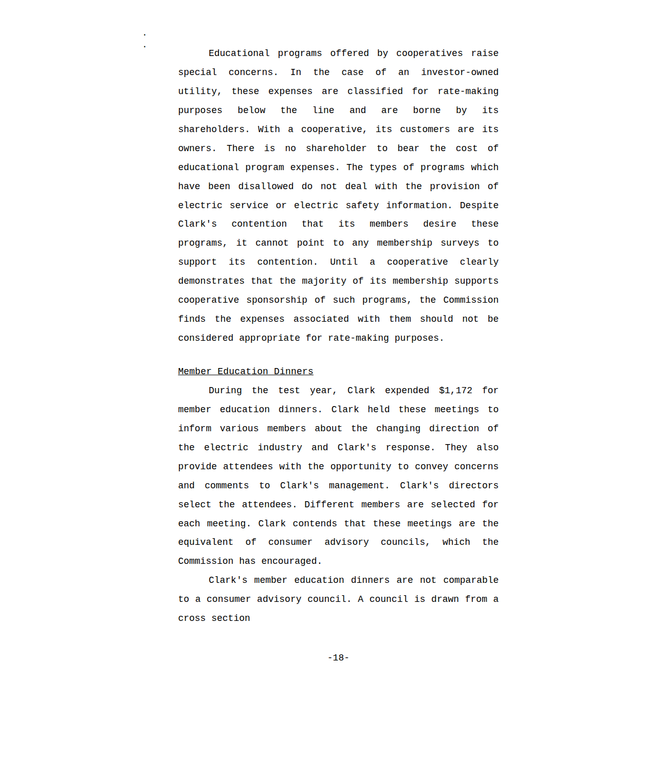.
.
Educational programs offered by cooperatives raise special concerns. In the case of an investor-owned utility, these expenses are classified for rate-making purposes below the line and are borne by its shareholders. With a cooperative, its customers are its owners. There is no shareholder to bear the cost of educational program expenses. The types of programs which have been disallowed do not deal with the provision of electric service or electric safety information. Despite Clark's contention that its members desire these programs, it cannot point to any membership surveys to support its contention. Until a cooperative clearly demonstrates that the majority of its membership supports cooperative sponsorship of such programs, the Commission finds the expenses associated with them should not be considered appropriate for rate-making purposes.
Member Education Dinners
During the test year, Clark expended $1,172 for member education dinners. Clark held these meetings to inform various members about the changing direction of the electric industry and Clark's response. They also provide attendees with the opportunity to convey concerns and comments to Clark's management. Clark's directors select the attendees. Different members are selected for each meeting. Clark contends that these meetings are the equivalent of consumer advisory councils, which the Commission has encouraged.
Clark's member education dinners are not comparable to a consumer advisory council. A council is drawn from a cross section
-18-